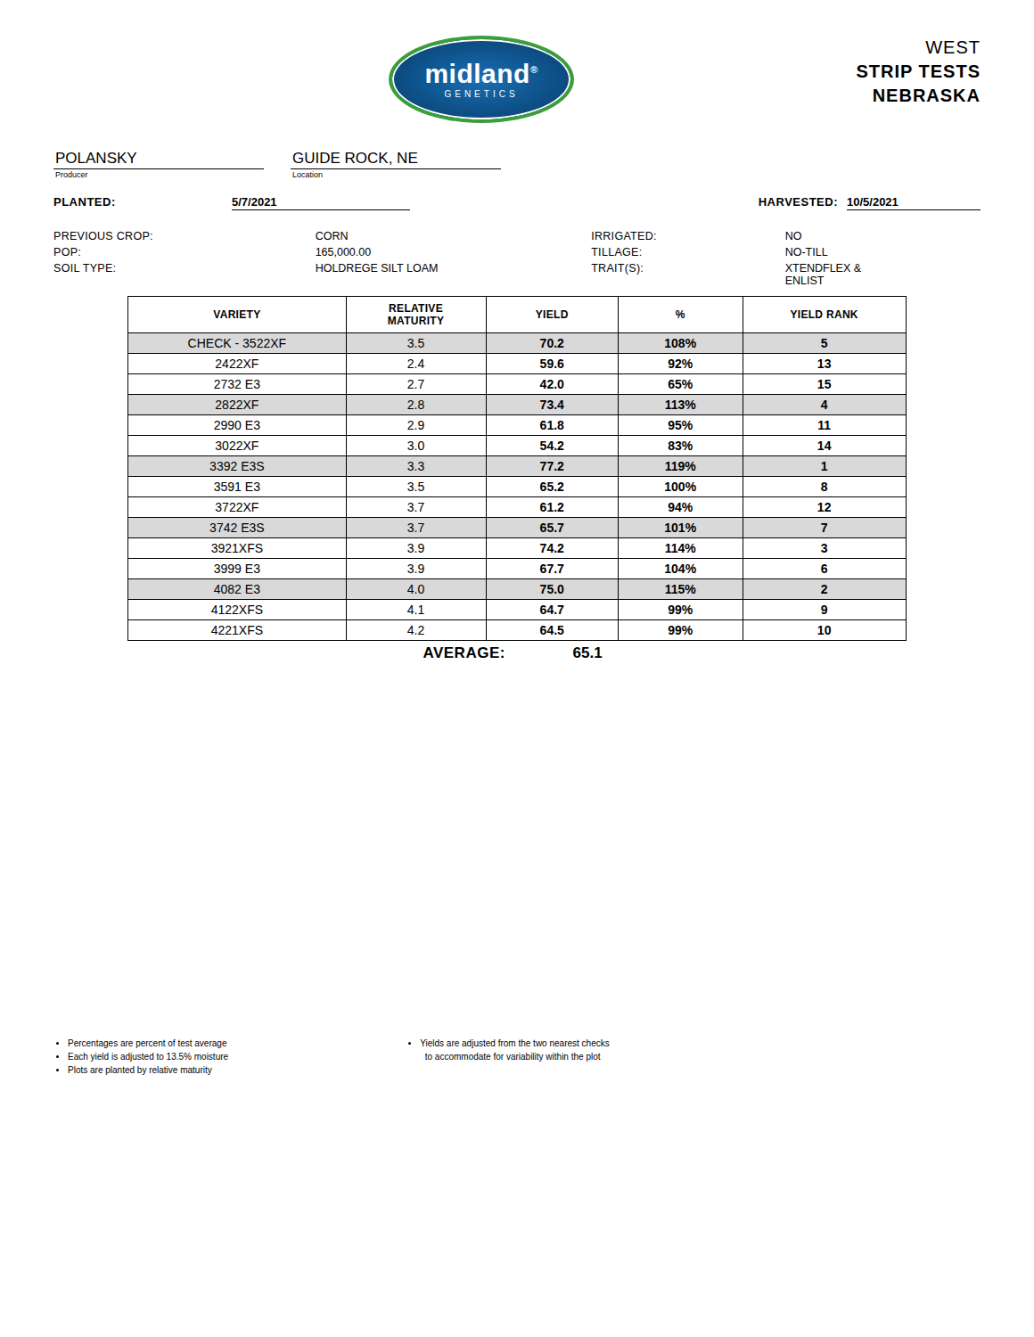midland®
GENETICS
WEST
STRIP TESTS
NEBRASKA
POLANSKY
Producer
GUIDE ROCK, NE
Location
PLANTED:
5/7/2021
HARVESTED:
10/5/2021
PREVIOUS CROP:
CORN
POP:
165,000.00
SOIL TYPE:
HOLDREGE SILT LOAM
IRRIGATED:
NO
TILLAGE:
NO-TILL
TRAIT(S):
XTENDFLEX &
ENLIST
| VARIETY | RELATIVE MATURITY | YIELD | % | YIELD RANK |
| --- | --- | --- | --- | --- |
| CHECK - 3522XF | 3.5 | 70.2 | 108% | 5 |
| 2422XF | 2.4 | 59.6 | 92% | 13 |
| 2732 E3 | 2.7 | 42.0 | 65% | 15 |
| 2822XF | 2.8 | 73.4 | 113% | 4 |
| 2990 E3 | 2.9 | 61.8 | 95% | 11 |
| 3022XF | 3.0 | 54.2 | 83% | 14 |
| 3392 E3S | 3.3 | 77.2 | 119% | 1 |
| 3591 E3 | 3.5 | 65.2 | 100% | 8 |
| 3722XF | 3.7 | 61.2 | 94% | 12 |
| 3742 E3S | 3.7 | 65.7 | 101% | 7 |
| 3921XFS | 3.9 | 74.2 | 114% | 3 |
| 3999 E3 | 3.9 | 67.7 | 104% | 6 |
| 4082 E3 | 4.0 | 75.0 | 115% | 2 |
| 4122XFS | 4.1 | 64.7 | 99% | 9 |
| 4221XFS | 4.2 | 64.5 | 99% | 10 |
AVERAGE:
65.1
Percentages are percent of test average
Each yield is adjusted to 13.5% moisture
Plots are planted by relative maturity
Yields are adjusted from the two nearest checks
to accommodate for variability within the plot